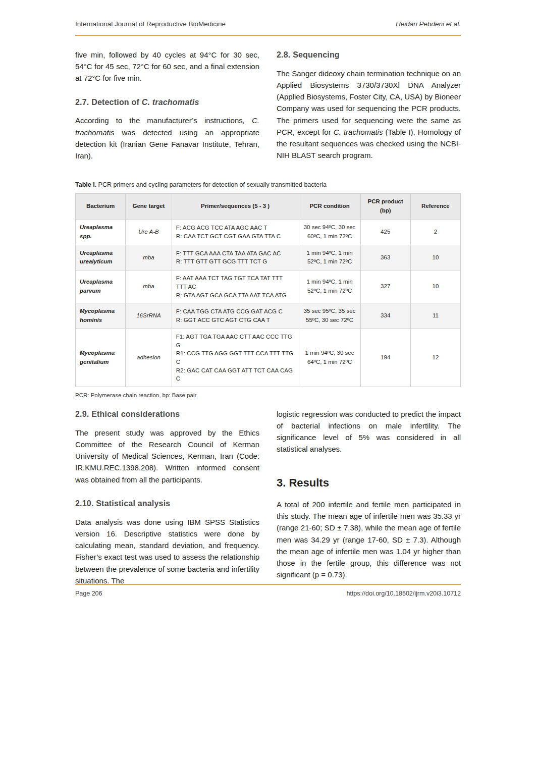International Journal of Reproductive BioMedicine
Heidari Pebdeni et al.
five min, followed by 40 cycles at 94°C for 30 sec, 54°C for 45 sec, 72°C for 60 sec, and a final extension at 72°C for five min.
2.7. Detection of C. trachomatis
According to the manufacturer’s instructions, C. trachomatis was detected using an appropriate detection kit (Iranian Gene Fanavar Institute, Tehran, Iran).
2.8. Sequencing
The Sanger dideoxy chain termination technique on an Applied Biosystems 3730/3730Xl DNA Analyzer (Applied Biosystems, Foster City, CA, USA) by Bioneer Company was used for sequencing the PCR products. The primers used for sequencing were the same as PCR, except for C. trachomatis (Table I). Homology of the resultant sequences was checked using the NCBI-NIH BLAST search program.
Table I. PCR primers and cycling parameters for detection of sexually transmitted bacteria
| Bacterium | Gene target | Primer/sequences (5 - 3 ) | PCR condition | PCR product (bp) | Reference |
| --- | --- | --- | --- | --- | --- |
| Ureaplasma spp. | Ure A-B | F: ACG ACG TCC ATA AGC AAC T R: CAA TCT GCT CGT GAA GTA TTA C | 30 sec 94ºC, 30 sec 60ºC, 1 min 72ºC | 425 | 2 |
| Ureaplasma urealyticum | mba | F: TTT GCA AAA CTA TAA ATA GAC AC R: TTT GTT GTT GCG TTT TCT G | 1 min 94ºC, 1 min 52ºC, 1 min 72ºC | 363 | 10 |
| Ureaplasma parvum | mba | F: AAT AAA TCT TAG TGT TCA TAT TTT TTT AC R: GTA AGT GCA GCA TTA AAT TCA ATG | 1 min 94ºC, 1 min 52ºC, 1 min 72ºC | 327 | 10 |
| Mycoplasma hominis | 16SrRNA | F: CAA TGG CTA ATG CCG GAT ACG C R: GGT ACC GTC AGT CTG CAA T | 35 sec 95ºC, 35 sec 55ºC, 30 sec 72ºC | 334 | 11 |
| Mycoplasma genitalium | adhesion | F1: AGT TGA TGA AAC CTT AAC CCC TTG G R1: CCG TTG AGG GGT TTT CCA TTT TTG C R2: GAC CAT CAA GGT ATT TCT CAA CAG C | 1 min 94ºC, 30 sec 64ºC, 1 min 72ºC | 194 | 12 |
PCR: Polymerase chain reaction, bp: Base pair
2.9. Ethical considerations
The present study was approved by the Ethics Committee of the Research Council of Kerman University of Medical Sciences, Kerman, Iran (Code: IR.KMU.REC.1398.208). Written informed consent was obtained from all the participants.
2.10. Statistical analysis
Data analysis was done using IBM SPSS Statistics version 16. Descriptive statistics were done by calculating mean, standard deviation, and frequency. Fisher’s exact test was used to assess the relationship between the prevalence of some bacteria and infertility situations. The
logistic regression was conducted to predict the impact of bacterial infections on male infertility. The significance level of 5% was considered in all statistical analyses.
3. Results
A total of 200 infertile and fertile men participated in this study. The mean age of infertile men was 35.33 yr (range 21-60; SD ± 7.38), while the mean age of fertile men was 34.29 yr (range 17-60, SD ± 7.3). Although the mean age of infertile men was 1.04 yr higher than those in the fertile group, this difference was not significant (p = 0.73).
Page 206
https://doi.org/10.18502/ijrm.v20i3.10712